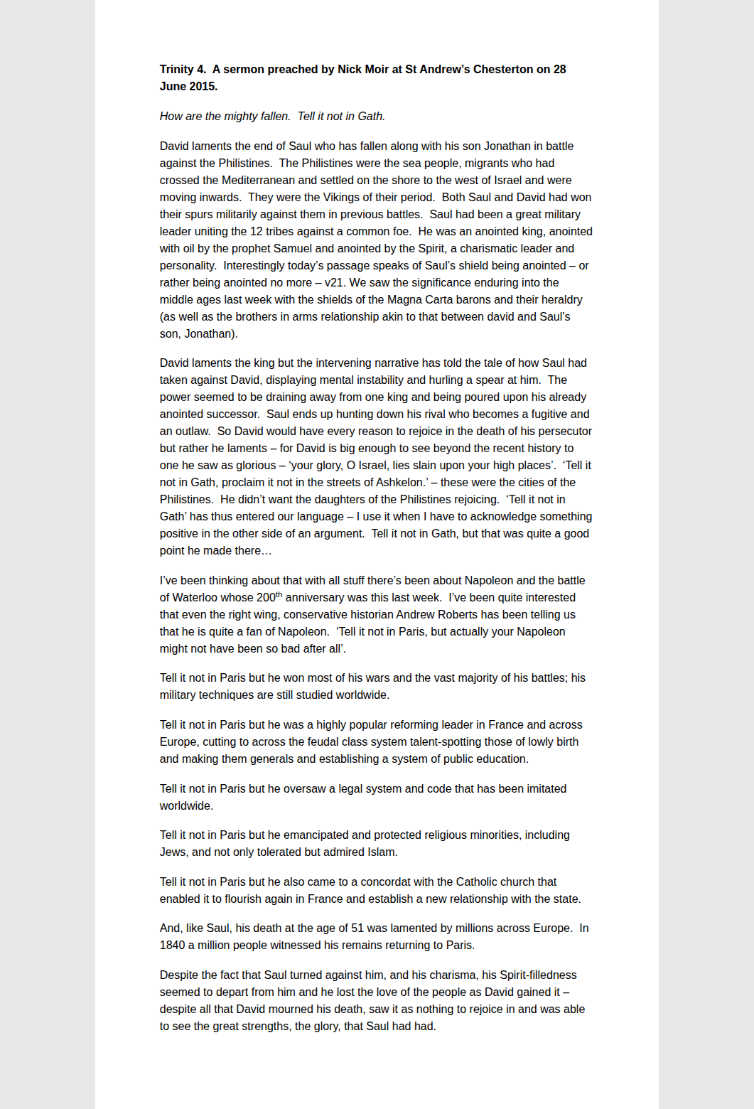Trinity 4. A sermon preached by Nick Moir at St Andrew’s Chesterton on 28 June 2015.
How are the mighty fallen. Tell it not in Gath.
David laments the end of Saul who has fallen along with his son Jonathan in battle against the Philistines. The Philistines were the sea people, migrants who had crossed the Mediterranean and settled on the shore to the west of Israel and were moving inwards. They were the Vikings of their period. Both Saul and David had won their spurs militarily against them in previous battles. Saul had been a great military leader uniting the 12 tribes against a common foe. He was an anointed king, anointed with oil by the prophet Samuel and anointed by the Spirit, a charismatic leader and personality. Interestingly today’s passage speaks of Saul’s shield being anointed – or rather being anointed no more – v21. We saw the significance enduring into the middle ages last week with the shields of the Magna Carta barons and their heraldry (as well as the brothers in arms relationship akin to that between david and Saul’s son, Jonathan).
David laments the king but the intervening narrative has told the tale of how Saul had taken against David, displaying mental instability and hurling a spear at him. The power seemed to be draining away from one king and being poured upon his already anointed successor. Saul ends up hunting down his rival who becomes a fugitive and an outlaw. So David would have every reason to rejoice in the death of his persecutor but rather he laments – for David is big enough to see beyond the recent history to one he saw as glorious – ‘your glory, O Israel, lies slain upon your high places’. ‘Tell it not in Gath, proclaim it not in the streets of Ashkelon.’ – these were the cities of the Philistines. He didn’t want the daughters of the Philistines rejoicing. ‘Tell it not in Gath’ has thus entered our language – I use it when I have to acknowledge something positive in the other side of an argument. Tell it not in Gath, but that was quite a good point he made there…
I’ve been thinking about that with all stuff there’s been about Napoleon and the battle of Waterloo whose 200th anniversary was this last week. I’ve been quite interested that even the right wing, conservative historian Andrew Roberts has been telling us that he is quite a fan of Napoleon. ‘Tell it not in Paris, but actually your Napoleon might not have been so bad after all’.
Tell it not in Paris but he won most of his wars and the vast majority of his battles; his military techniques are still studied worldwide.
Tell it not in Paris but he was a highly popular reforming leader in France and across Europe, cutting to across the feudal class system talent-spotting those of lowly birth and making them generals and establishing a system of public education.
Tell it not in Paris but he oversaw a legal system and code that has been imitated worldwide.
Tell it not in Paris but he emancipated and protected religious minorities, including Jews, and not only tolerated but admired Islam.
Tell it not in Paris but he also came to a concordat with the Catholic church that enabled it to flourish again in France and establish a new relationship with the state.
And, like Saul, his death at the age of 51 was lamented by millions across Europe. In 1840 a million people witnessed his remains returning to Paris.
Despite the fact that Saul turned against him, and his charisma, his Spirit-filledness seemed to depart from him and he lost the love of the people as David gained it – despite all that David mourned his death, saw it as nothing to rejoice in and was able to see the great strengths, the glory, that Saul had had.